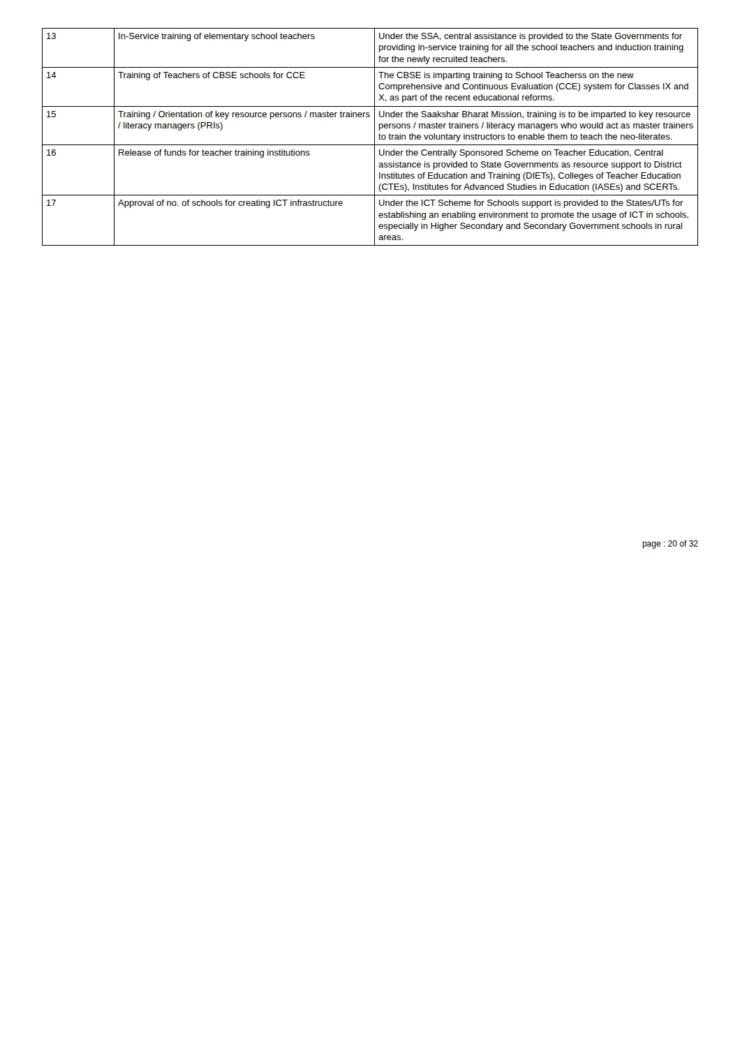| 13 | In-Service training of elementary school teachers | Under the SSA, central assistance is provided to the State Governments for providing in-service training for all the school teachers and induction training for the newly recruited teachers. |
| 14 | Training of Teachers of CBSE schools for CCE | The CBSE is imparting training to School Teacherss on the new Comprehensive and Continuous Evaluation (CCE) system for Classes IX and X, as part of the recent educational reforms. |
| 15 | Training / Orientation of key resource persons / master trainers / literacy managers (PRIs) | Under the Saakshar Bharat Mission, training is to be imparted to key resource persons / master trainers / literacy managers who would act as master trainers to train the voluntary instructors to enable them to teach the neo-literates. |
| 16 | Release of funds for teacher training institutions | Under the Centrally Sponsored Scheme on Teacher Education, Central assistance is provided to State Governments as resource support to District Institutes of Education and Training (DIETs), Colleges of Teacher Education (CTEs), Institutes for Advanced Studies in Education (IASEs) and SCERTs. |
| 17 | Approval of no. of schools for creating ICT infrastructure | Under the ICT Scheme for Schools support is provided to the States/UTs for establishing an enabling environment to promote the usage of ICT in schools, especially in Higher Secondary and Secondary Government schools in rural areas. |
page : 20 of 32